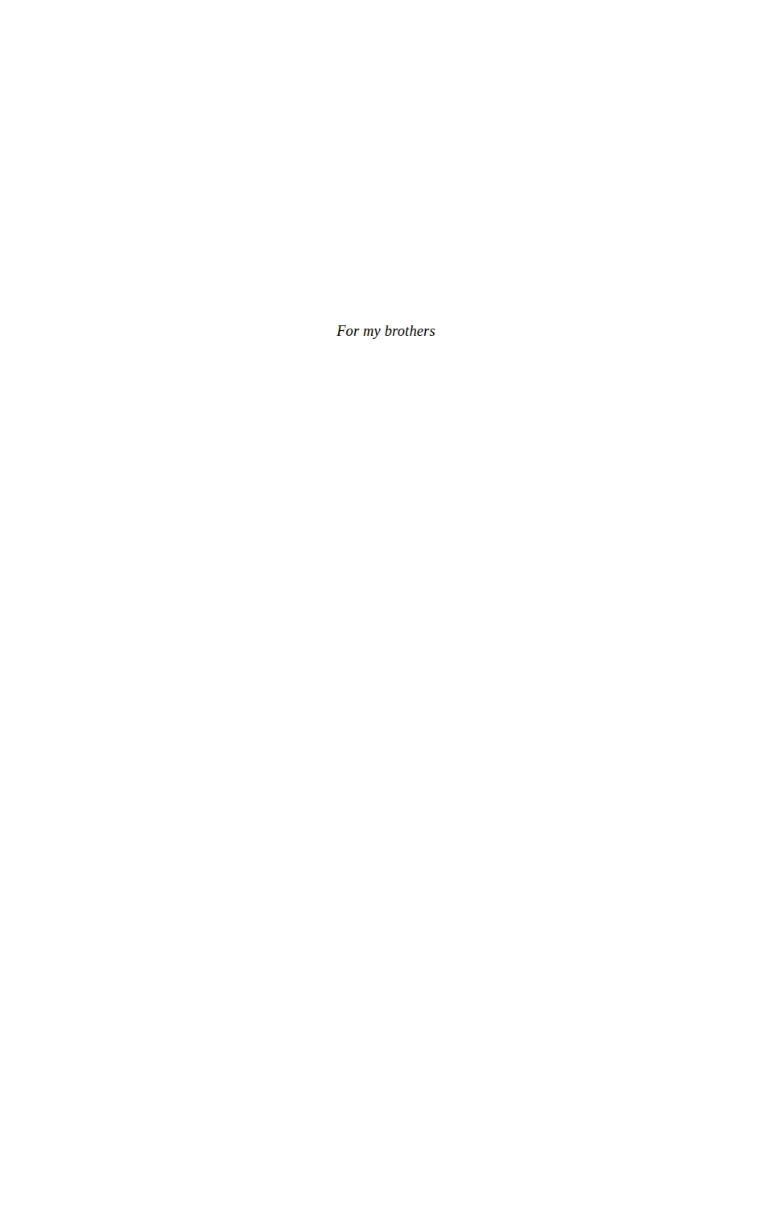For my brothers